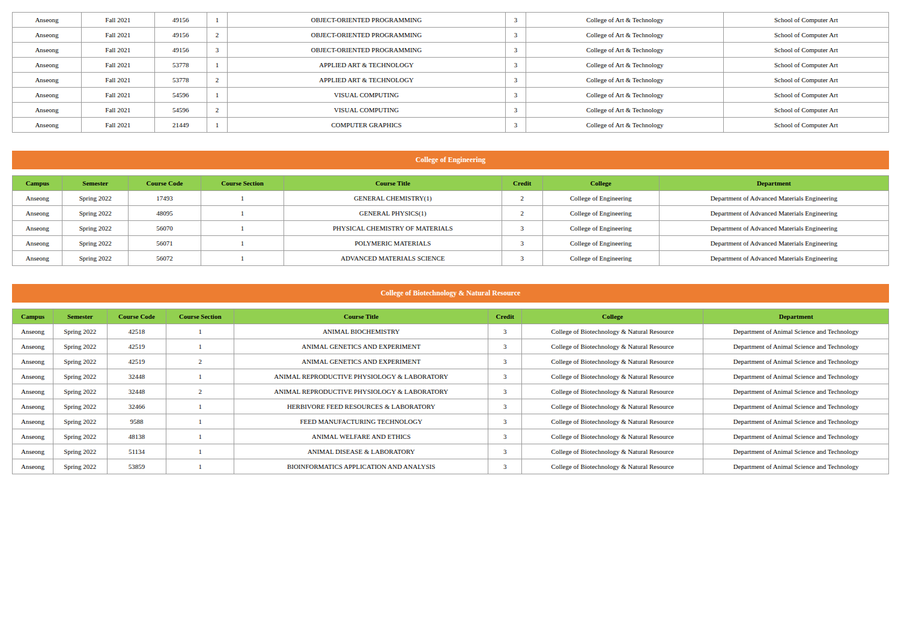| Anseong | Fall 2021 | 49156 | 1 | OBJECT-ORIENTED PROGRAMMING | 3 | College of Art & Technology | School of Computer Art |
| Anseong | Fall 2021 | 49156 | 2 | OBJECT-ORIENTED PROGRAMMING | 3 | College of Art & Technology | School of Computer Art |
| Anseong | Fall 2021 | 49156 | 3 | OBJECT-ORIENTED PROGRAMMING | 3 | College of Art & Technology | School of Computer Art |
| Anseong | Fall 2021 | 53778 | 1 | APPLIED ART & TECHNOLOGY | 3 | College of Art & Technology | School of Computer Art |
| Anseong | Fall 2021 | 53778 | 2 | APPLIED ART & TECHNOLOGY | 3 | College of Art & Technology | School of Computer Art |
| Anseong | Fall 2021 | 54596 | 1 | VISUAL COMPUTING | 3 | College of Art & Technology | School of Computer Art |
| Anseong | Fall 2021 | 54596 | 2 | VISUAL COMPUTING | 3 | College of Art & Technology | School of Computer Art |
| Anseong | Fall 2021 | 21449 | 1 | COMPUTER GRAPHICS | 3 | College of Art & Technology | School of Computer Art |
College of Engineering
| Campus | Semester | Course Code | Course Section | Course Title | Credit | College | Department |
| --- | --- | --- | --- | --- | --- | --- | --- |
| Anseong | Spring 2022 | 17493 | 1 | GENERAL CHEMISTRY(1) | 2 | College of Engineering | Department of Advanced Materials Engineering |
| Anseong | Spring 2022 | 48095 | 1 | GENERAL PHYSICS(1) | 2 | College of Engineering | Department of Advanced Materials Engineering |
| Anseong | Spring 2022 | 56070 | 1 | PHYSICAL CHEMISTRY OF MATERIALS | 3 | College of Engineering | Department of Advanced Materials Engineering |
| Anseong | Spring 2022 | 56071 | 1 | POLYMERIC MATERIALS | 3 | College of Engineering | Department of Advanced Materials Engineering |
| Anseong | Spring 2022 | 56072 | 1 | ADVANCED MATERIALS SCIENCE | 3 | College of Engineering | Department of Advanced Materials Engineering |
College of Biotechnology & Natural Resource
| Campus | Semester | Course Code | Course Section | Course Title | Credit | College | Department |
| --- | --- | --- | --- | --- | --- | --- | --- |
| Anseong | Spring 2022 | 42518 | 1 | ANIMAL BIOCHEMISTRY | 3 | College of Biotechnology & Natural Resource | Department of Animal Science and Technology |
| Anseong | Spring 2022 | 42519 | 1 | ANIMAL GENETICS AND EXPERIMENT | 3 | College of Biotechnology & Natural Resource | Department of Animal Science and Technology |
| Anseong | Spring 2022 | 42519 | 2 | ANIMAL GENETICS AND EXPERIMENT | 3 | College of Biotechnology & Natural Resource | Department of Animal Science and Technology |
| Anseong | Spring 2022 | 32448 | 1 | ANIMAL REPRODUCTIVE PHYSIOLOGY & LABORATORY | 3 | College of Biotechnology & Natural Resource | Department of Animal Science and Technology |
| Anseong | Spring 2022 | 32448 | 2 | ANIMAL REPRODUCTIVE PHYSIOLOGY & LABORATORY | 3 | College of Biotechnology & Natural Resource | Department of Animal Science and Technology |
| Anseong | Spring 2022 | 32466 | 1 | HERBIVORE FEED RESOURCES & LABORATORY | 3 | College of Biotechnology & Natural Resource | Department of Animal Science and Technology |
| Anseong | Spring 2022 | 9588 | 1 | FEED MANUFACTURING TECHNOLOGY | 3 | College of Biotechnology & Natural Resource | Department of Animal Science and Technology |
| Anseong | Spring 2022 | 48138 | 1 | ANIMAL WELFARE AND ETHICS | 3 | College of Biotechnology & Natural Resource | Department of Animal Science and Technology |
| Anseong | Spring 2022 | 51134 | 1 | ANIMAL DISEASE & LABORATORY | 3 | College of Biotechnology & Natural Resource | Department of Animal Science and Technology |
| Anseong | Spring 2022 | 53859 | 1 | BIOINFORMATICS APPLICATION AND ANALYSIS | 3 | College of Biotechnology & Natural Resource | Department of Animal Science and Technology |